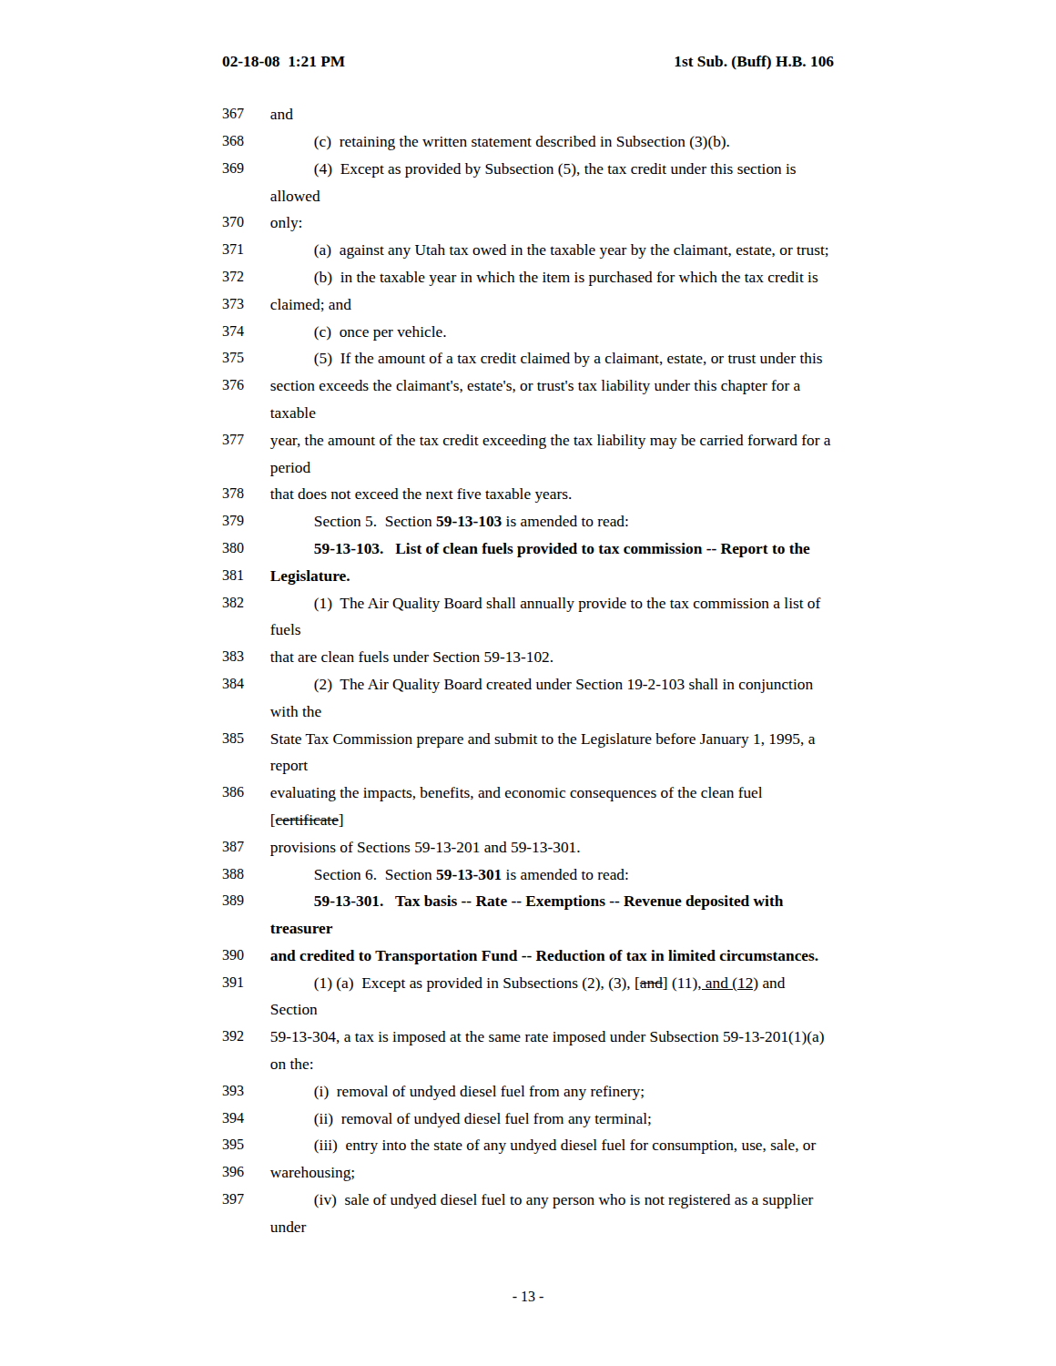02-18-08 1:21 PM 1st Sub. (Buff) H.B. 106
| 367 | and |
| 368 | (c) retaining the written statement described in Subsection (3)(b). |
| 369 | (4) Except as provided by Subsection (5), the tax credit under this section is allowed |
| 370 | only: |
| 371 | (a) against any Utah tax owed in the taxable year by the claimant, estate, or trust; |
| 372 | (b) in the taxable year in which the item is purchased for which the tax credit is |
| 373 | claimed; and |
| 374 | (c) once per vehicle. |
| 375 | (5) If the amount of a tax credit claimed by a claimant, estate, or trust under this |
| 376 | section exceeds the claimant's, estate's, or trust's tax liability under this chapter for a taxable |
| 377 | year, the amount of the tax credit exceeding the tax liability may be carried forward for a period |
| 378 | that does not exceed the next five taxable years. |
| 379 | Section 5. Section 59-13-103 is amended to read: |
| 380 | 59-13-103. List of clean fuels provided to tax commission -- Report to the |
| 381 | Legislature. |
| 382 | (1) The Air Quality Board shall annually provide to the tax commission a list of fuels |
| 383 | that are clean fuels under Section 59-13-102. |
| 384 | (2) The Air Quality Board created under Section 19-2-103 shall in conjunction with the |
| 385 | State Tax Commission prepare and submit to the Legislature before January 1, 1995, a report |
| 386 | evaluating the impacts, benefits, and economic consequences of the clean fuel [ certificate ] |
| 387 | provisions of Sections 59-13-201 and 59-13-301. |
| 388 | Section 6. Section 59-13-301 is amended to read: |
| 389 | 59-13-301. Tax basis -- Rate -- Exemptions -- Revenue deposited with treasurer |
| 390 | and credited to Transportation Fund -- Reduction of tax in limited circumstances. |
| 391 | (1) (a) Except as provided in Subsections (2), (3), [ and ] (11) , and (12) and Section |
| 392 | 59-13-304, a tax is imposed at the same rate imposed under Subsection 59-13-201(1)(a) on the: |
| 393 | (i) removal of undyed diesel fuel from any refinery; |
| 394 | (ii) removal of undyed diesel fuel from any terminal; |
| 395 | (iii) entry into the state of any undyed diesel fuel for consumption, use, sale, or |
| 396 | warehousing; |
| 397 | (iv) sale of undyed diesel fuel to any person who is not registered as a supplier under |
- 13 -